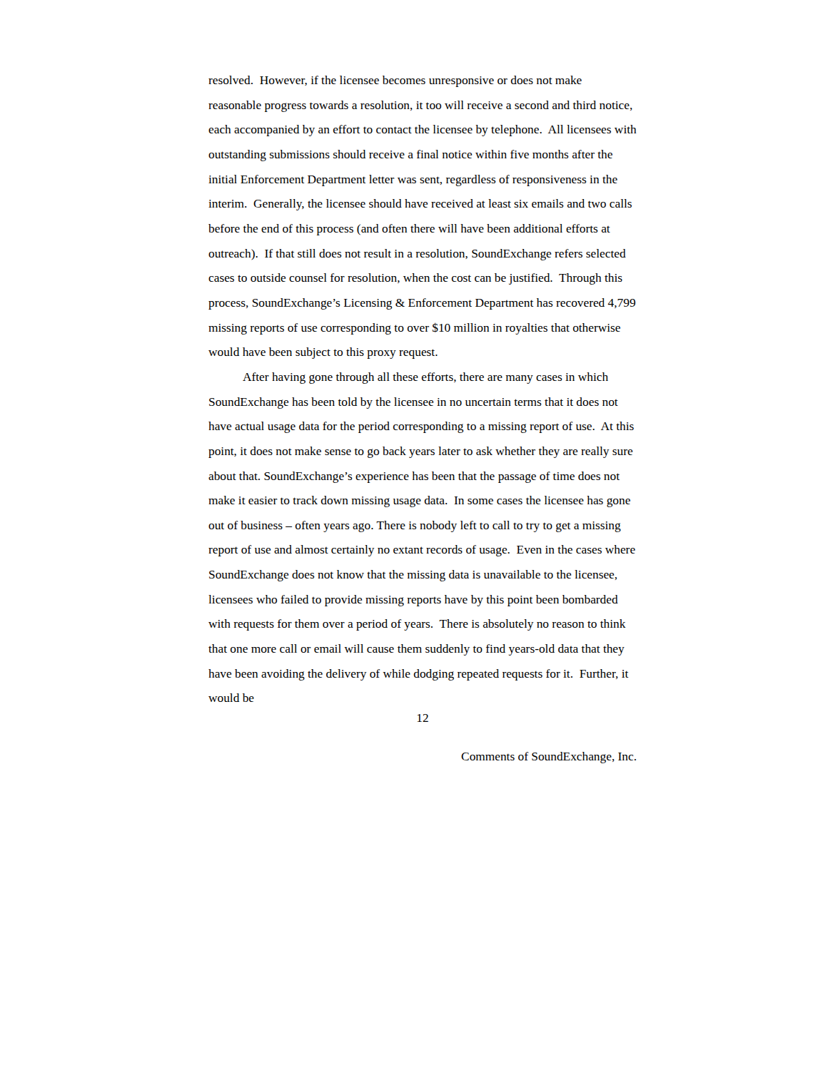resolved. However, if the licensee becomes unresponsive or does not make reasonable progress towards a resolution, it too will receive a second and third notice, each accompanied by an effort to contact the licensee by telephone. All licensees with outstanding submissions should receive a final notice within five months after the initial Enforcement Department letter was sent, regardless of responsiveness in the interim. Generally, the licensee should have received at least six emails and two calls before the end of this process (and often there will have been additional efforts at outreach). If that still does not result in a resolution, SoundExchange refers selected cases to outside counsel for resolution, when the cost can be justified. Through this process, SoundExchange’s Licensing & Enforcement Department has recovered 4,799 missing reports of use corresponding to over $10 million in royalties that otherwise would have been subject to this proxy request.
After having gone through all these efforts, there are many cases in which SoundExchange has been told by the licensee in no uncertain terms that it does not have actual usage data for the period corresponding to a missing report of use. At this point, it does not make sense to go back years later to ask whether they are really sure about that. SoundExchange’s experience has been that the passage of time does not make it easier to track down missing usage data. In some cases the licensee has gone out of business – often years ago. There is nobody left to call to try to get a missing report of use and almost certainly no extant records of usage. Even in the cases where SoundExchange does not know that the missing data is unavailable to the licensee, licensees who failed to provide missing reports have by this point been bombarded with requests for them over a period of years. There is absolutely no reason to think that one more call or email will cause them suddenly to find years-old data that they have been avoiding the delivery of while dodging repeated requests for it. Further, it would be
12
Comments of SoundExchange, Inc.